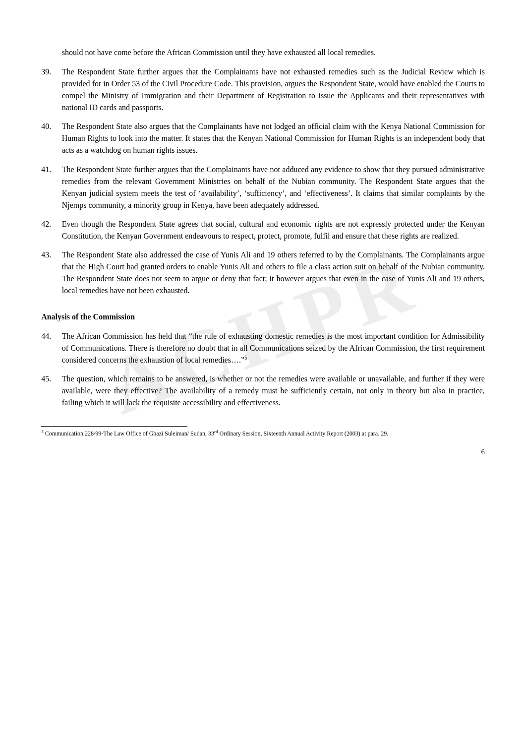ACHPR
should not have come before the African Commission until they have exhausted all local remedies.
The Respondent State further argues that the Complainants have not exhausted remedies such as the Judicial Review which is provided for in Order 53 of the Civil Procedure Code. This provision, argues the Respondent State, would have enabled the Courts to compel the Ministry of Immigration and their Department of Registration to issue the Applicants and their representatives with national ID cards and passports.
The Respondent State also argues that the Complainants have not lodged an official claim with the Kenya National Commission for Human Rights to look into the matter. It states that the Kenyan National Commission for Human Rights is an independent body that acts as a watchdog on human rights issues.
The Respondent State further argues that the Complainants have not adduced any evidence to show that they pursued administrative remedies from the relevant Government Ministries on behalf of the Nubian community. The Respondent State argues that the Kenyan judicial system meets the test of ‘availability’, ‘sufficiency’, and ‘effectiveness’. It claims that similar complaints by the Njemps community, a minority group in Kenya, have been adequately addressed.
Even though the Respondent State agrees that social, cultural and economic rights are not expressly protected under the Kenyan Constitution, the Kenyan Government endeavours to respect, protect, promote, fulfil and ensure that these rights are realized.
The Respondent State also addressed the case of Yunis Ali and 19 others referred to by the Complainants. The Complainants argue that the High Court had granted orders to enable Yunis Ali and others to file a class action suit on behalf of the Nubian community. The Respondent State does not seem to argue or deny that fact; it however argues that even in the case of Yunis Ali and 19 others, local remedies have not been exhausted.
Analysis of the Commission
The African Commission has held that “the rule of exhausting domestic remedies is the most important condition for Admissibility of Communications. There is therefore no doubt that in all Communications seized by the African Commission, the first requirement considered concerns the exhaustion of local remedies….”5
The question, which remains to be answered, is whether or not the remedies were available or unavailable, and further if they were available, were they effective? The availability of a remedy must be sufficiently certain, not only in theory but also in practice, failing which it will lack the requisite accessibility and effectiveness.
5 Communication 228/99-The Law Office of Ghazi Suleiman/ Sudan, 33rd Ordinary Session, Sixteenth Annual Activity Report (2003) at para. 29.
6